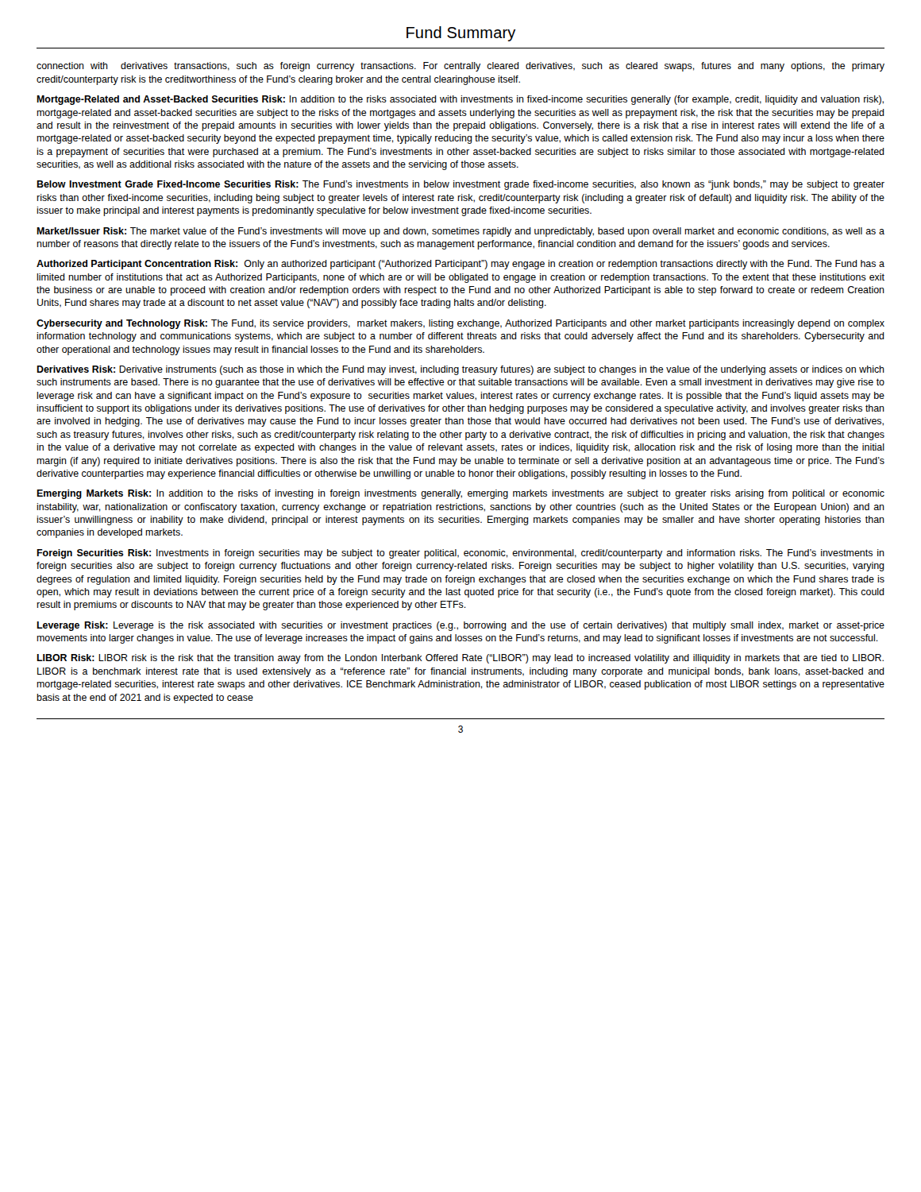Fund Summary
connection with derivatives transactions, such as foreign currency transactions. For centrally cleared derivatives, such as cleared swaps, futures and many options, the primary credit/counterparty risk is the creditworthiness of the Fund’s clearing broker and the central clearinghouse itself.
Mortgage-Related and Asset-Backed Securities Risk: In addition to the risks associated with investments in fixed-income securities generally (for example, credit, liquidity and valuation risk), mortgage-related and asset-backed securities are subject to the risks of the mortgages and assets underlying the securities as well as prepayment risk, the risk that the securities may be prepaid and result in the reinvestment of the prepaid amounts in securities with lower yields than the prepaid obligations. Conversely, there is a risk that a rise in interest rates will extend the life of a mortgage-related or asset-backed security beyond the expected prepayment time, typically reducing the security’s value, which is called extension risk. The Fund also may incur a loss when there is a prepayment of securities that were purchased at a premium. The Fund’s investments in other asset-backed securities are subject to risks similar to those associated with mortgage-related securities, as well as additional risks associated with the nature of the assets and the servicing of those assets.
Below Investment Grade Fixed-Income Securities Risk: The Fund’s investments in below investment grade fixed-income securities, also known as “junk bonds,” may be subject to greater risks than other fixed-income securities, including being subject to greater levels of interest rate risk, credit/counterparty risk (including a greater risk of default) and liquidity risk. The ability of the issuer to make principal and interest payments is predominantly speculative for below investment grade fixed-income securities.
Market/Issuer Risk: The market value of the Fund’s investments will move up and down, sometimes rapidly and unpredictably, based upon overall market and economic conditions, as well as a number of reasons that directly relate to the issuers of the Fund’s investments, such as management performance, financial condition and demand for the issuers’ goods and services.
Authorized Participant Concentration Risk: Only an authorized participant (“Authorized Participant”) may engage in creation or redemption transactions directly with the Fund. The Fund has a limited number of institutions that act as Authorized Participants, none of which are or will be obligated to engage in creation or redemption transactions. To the extent that these institutions exit the business or are unable to proceed with creation and/or redemption orders with respect to the Fund and no other Authorized Participant is able to step forward to create or redeem Creation Units, Fund shares may trade at a discount to net asset value (“NAV”) and possibly face trading halts and/or delisting.
Cybersecurity and Technology Risk: The Fund, its service providers, market makers, listing exchange, Authorized Participants and other market participants increasingly depend on complex information technology and communications systems, which are subject to a number of different threats and risks that could adversely affect the Fund and its shareholders. Cybersecurity and other operational and technology issues may result in financial losses to the Fund and its shareholders.
Derivatives Risk: Derivative instruments (such as those in which the Fund may invest, including treasury futures) are subject to changes in the value of the underlying assets or indices on which such instruments are based. There is no guarantee that the use of derivatives will be effective or that suitable transactions will be available. Even a small investment in derivatives may give rise to leverage risk and can have a significant impact on the Fund’s exposure to securities market values, interest rates or currency exchange rates. It is possible that the Fund’s liquid assets may be insufficient to support its obligations under its derivatives positions. The use of derivatives for other than hedging purposes may be considered a speculative activity, and involves greater risks than are involved in hedging. The use of derivatives may cause the Fund to incur losses greater than those that would have occurred had derivatives not been used. The Fund’s use of derivatives, such as treasury futures, involves other risks, such as credit/counterparty risk relating to the other party to a derivative contract, the risk of difficulties in pricing and valuation, the risk that changes in the value of a derivative may not correlate as expected with changes in the value of relevant assets, rates or indices, liquidity risk, allocation risk and the risk of losing more than the initial margin (if any) required to initiate derivatives positions. There is also the risk that the Fund may be unable to terminate or sell a derivative position at an advantageous time or price. The Fund’s derivative counterparties may experience financial difficulties or otherwise be unwilling or unable to honor their obligations, possibly resulting in losses to the Fund.
Emerging Markets Risk: In addition to the risks of investing in foreign investments generally, emerging markets investments are subject to greater risks arising from political or economic instability, war, nationalization or confiscatory taxation, currency exchange or repatriation restrictions, sanctions by other countries (such as the United States or the European Union) and an issuer’s unwillingness or inability to make dividend, principal or interest payments on its securities. Emerging markets companies may be smaller and have shorter operating histories than companies in developed markets.
Foreign Securities Risk: Investments in foreign securities may be subject to greater political, economic, environmental, credit/counterparty and information risks. The Fund’s investments in foreign securities also are subject to foreign currency fluctuations and other foreign currency-related risks. Foreign securities may be subject to higher volatility than U.S. securities, varying degrees of regulation and limited liquidity. Foreign securities held by the Fund may trade on foreign exchanges that are closed when the securities exchange on which the Fund shares trade is open, which may result in deviations between the current price of a foreign security and the last quoted price for that security (i.e., the Fund’s quote from the closed foreign market). This could result in premiums or discounts to NAV that may be greater than those experienced by other ETFs.
Leverage Risk: Leverage is the risk associated with securities or investment practices (e.g., borrowing and the use of certain derivatives) that multiply small index, market or asset-price movements into larger changes in value. The use of leverage increases the impact of gains and losses on the Fund’s returns, and may lead to significant losses if investments are not successful.
LIBOR Risk: LIBOR risk is the risk that the transition away from the London Interbank Offered Rate (“LIBOR”) may lead to increased volatility and illiquidity in markets that are tied to LIBOR. LIBOR is a benchmark interest rate that is used extensively as a “reference rate” for financial instruments, including many corporate and municipal bonds, bank loans, asset-backed and mortgage-related securities, interest rate swaps and other derivatives. ICE Benchmark Administration, the administrator of LIBOR, ceased publication of most LIBOR settings on a representative basis at the end of 2021 and is expected to cease
3